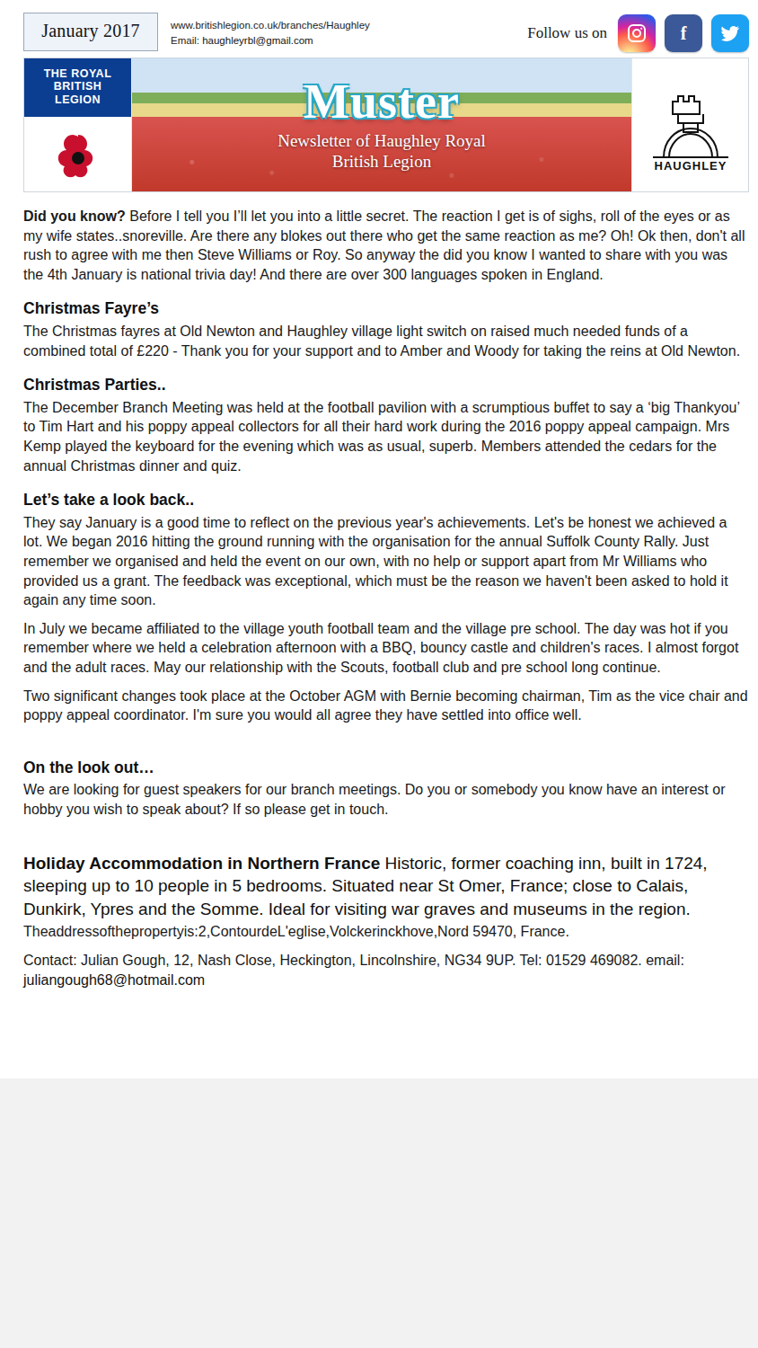January 2017
www.britishlegion.co.uk/branches/Haughley
Email: haughleyrbl@gmail.com
Follow us on f
THE ROYAL BRITISH
LEGION
Muster
Newsletter of Haughley Royal
British Legion
HAUGHLEY
Did you know? Before I tell you I’ll let you into a little secret. The reaction I get is of sighs, roll of the eyes or as my wife states..snoreville. Are there any blokes out there who get the same reaction as me? Oh! Ok then, don't all rush to agree with me then Steve Williams or Roy. So anyway the did you know I wanted to share with you was the 4th January is national trivia day! And there are over 300 languages spoken in England.
Christmas Fayre’s
The Christmas fayres at Old Newton and Haughley village light switch on raised much needed funds of a combined total of £220 - Thank you for your support and to Amber and Woody for taking the reins at Old Newton.
Christmas Parties..
The December Branch Meeting was held at the football pavilion with a scrumptious buffet to say a ‘big Thankyou’ to Tim Hart and his poppy appeal collectors for all their hard work during the 2016 poppy appeal campaign. Mrs Kemp played the keyboard for the evening which was as usual, superb. Members attended the cedars for the annual Christmas dinner and quiz.
Let’s take a look back..
They say January is a good time to reflect on the previous year's achievements. Let's be honest we achieved a lot. We began 2016 hitting the ground running with the organisation for the annual Suffolk County Rally. Just remember we organised and held the event on our own, with no help or support apart from Mr Williams who provided us a grant. The feedback was exceptional, which must be the reason we haven't been asked to hold it again any time soon.
In July we became affiliated to the village youth football team and the village pre school. The day was hot if you remember where we held a celebration afternoon with a BBQ, bouncy castle and children's races. I almost forgot and the adult races. May our relationship with the Scouts, football club and pre school long continue.
Two significant changes took place at the October AGM with Bernie becoming chairman, Tim as the vice chair and poppy appeal coordinator. I'm sure you would all agree they have settled into office well.
On the look out…
We are looking for guest speakers for our branch meetings. Do you or somebody you know have an interest or hobby you wish to speak about? If so please get in touch.
Holiday Accommodation in Northern France Historic, former coaching inn, built in 1724, sleeping up to 10 people in 5 bedrooms. Situated near St Omer, France; close to Calais, Dunkirk, Ypres and the Somme. Ideal for visiting war graves and museums in the region.
Theaddressofthepropertyis:2,ContourdeL'eglise,Volckerinckhove,Nord 59470, France.
Contact: Julian Gough, 12, Nash Close, Heckington, Lincolnshire, NG34 9UP. Tel: 01529 469082. email: juliangough68@hotmail.com